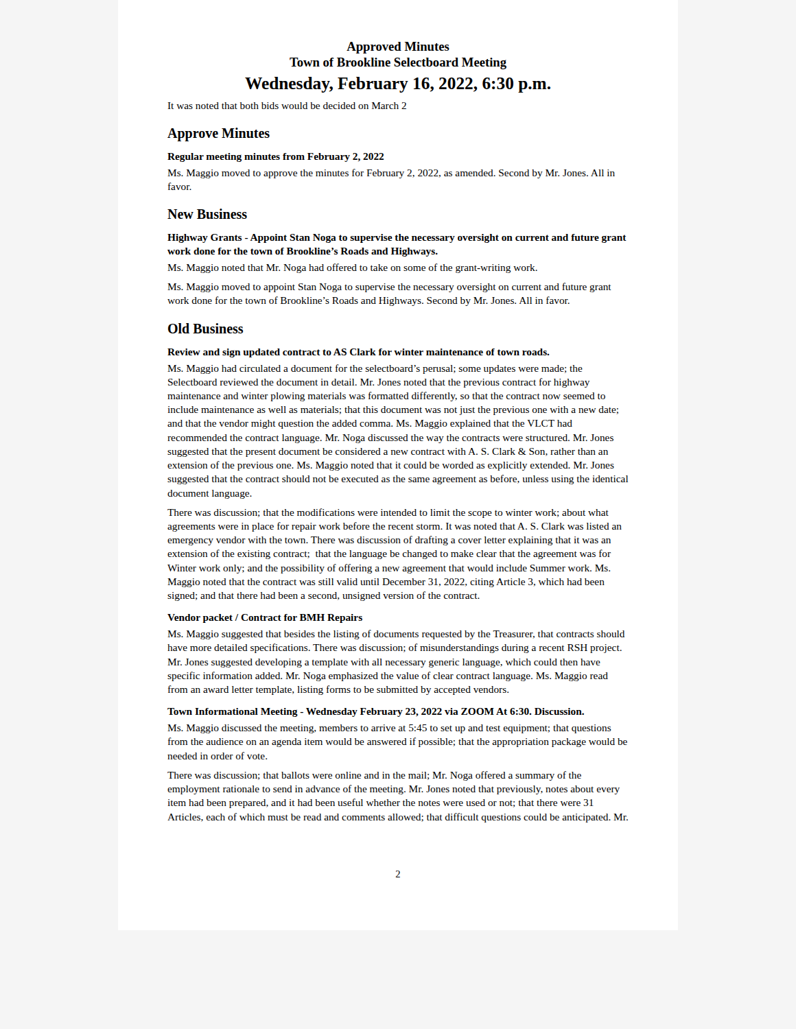Approved Minutes
Town of Brookline Selectboard Meeting
Wednesday, February 16, 2022, 6:30 p.m.
It was noted that both bids would be decided on March 2
Approve Minutes
Regular meeting minutes from February 2, 2022
Ms. Maggio moved to approve the minutes for February 2, 2022, as amended. Second by Mr. Jones. All in favor.
New Business
Highway Grants - Appoint Stan Noga to supervise the necessary oversight on current and future grant work done for the town of Brookline’s Roads and Highways.
Ms. Maggio noted that Mr. Noga had offered to take on some of the grant-writing work.
Ms. Maggio moved to appoint Stan Noga to supervise the necessary oversight on current and future grant work done for the town of Brookline’s Roads and Highways. Second by Mr. Jones. All in favor.
Old Business
Review and sign updated contract to AS Clark for winter maintenance of town roads.
Ms. Maggio had circulated a document for the selectboard’s perusal; some updates were made; the Selectboard reviewed the document in detail. Mr. Jones noted that the previous contract for highway maintenance and winter plowing materials was formatted differently, so that the contract now seemed to include maintenance as well as materials; that this document was not just the previous one with a new date; and that the vendor might question the added comma. Ms. Maggio explained that the VLCT had recommended the contract language. Mr. Noga discussed the way the contracts were structured. Mr. Jones suggested that the present document be considered a new contract with A. S. Clark & Son, rather than an extension of the previous one. Ms. Maggio noted that it could be worded as explicitly extended. Mr. Jones suggested that the contract should not be executed as the same agreement as before, unless using the identical document language.
There was discussion; that the modifications were intended to limit the scope to winter work; about what agreements were in place for repair work before the recent storm. It was noted that A. S. Clark was listed an emergency vendor with the town. There was discussion of drafting a cover letter explaining that it was an extension of the existing contract; that the language be changed to make clear that the agreement was for Winter work only; and the possibility of offering a new agreement that would include Summer work. Ms. Maggio noted that the contract was still valid until December 31, 2022, citing Article 3, which had been signed; and that there had been a second, unsigned version of the contract.
Vendor packet / Contract for BMH Repairs
Ms. Maggio suggested that besides the listing of documents requested by the Treasurer, that contracts should have more detailed specifications. There was discussion; of misunderstandings during a recent RSH project. Mr. Jones suggested developing a template with all necessary generic language, which could then have specific information added. Mr. Noga emphasized the value of clear contract language. Ms. Maggio read from an award letter template, listing forms to be submitted by accepted vendors.
Town Informational Meeting - Wednesday February 23, 2022 via ZOOM At 6:30. Discussion.
Ms. Maggio discussed the meeting, members to arrive at 5:45 to set up and test equipment; that questions from the audience on an agenda item would be answered if possible; that the appropriation package would be needed in order of vote.
There was discussion; that ballots were online and in the mail; Mr. Noga offered a summary of the employment rationale to send in advance of the meeting. Mr. Jones noted that previously, notes about every item had been prepared, and it had been useful whether the notes were used or not; that there were 31 Articles, each of which must be read and comments allowed; that difficult questions could be anticipated. Mr.
2